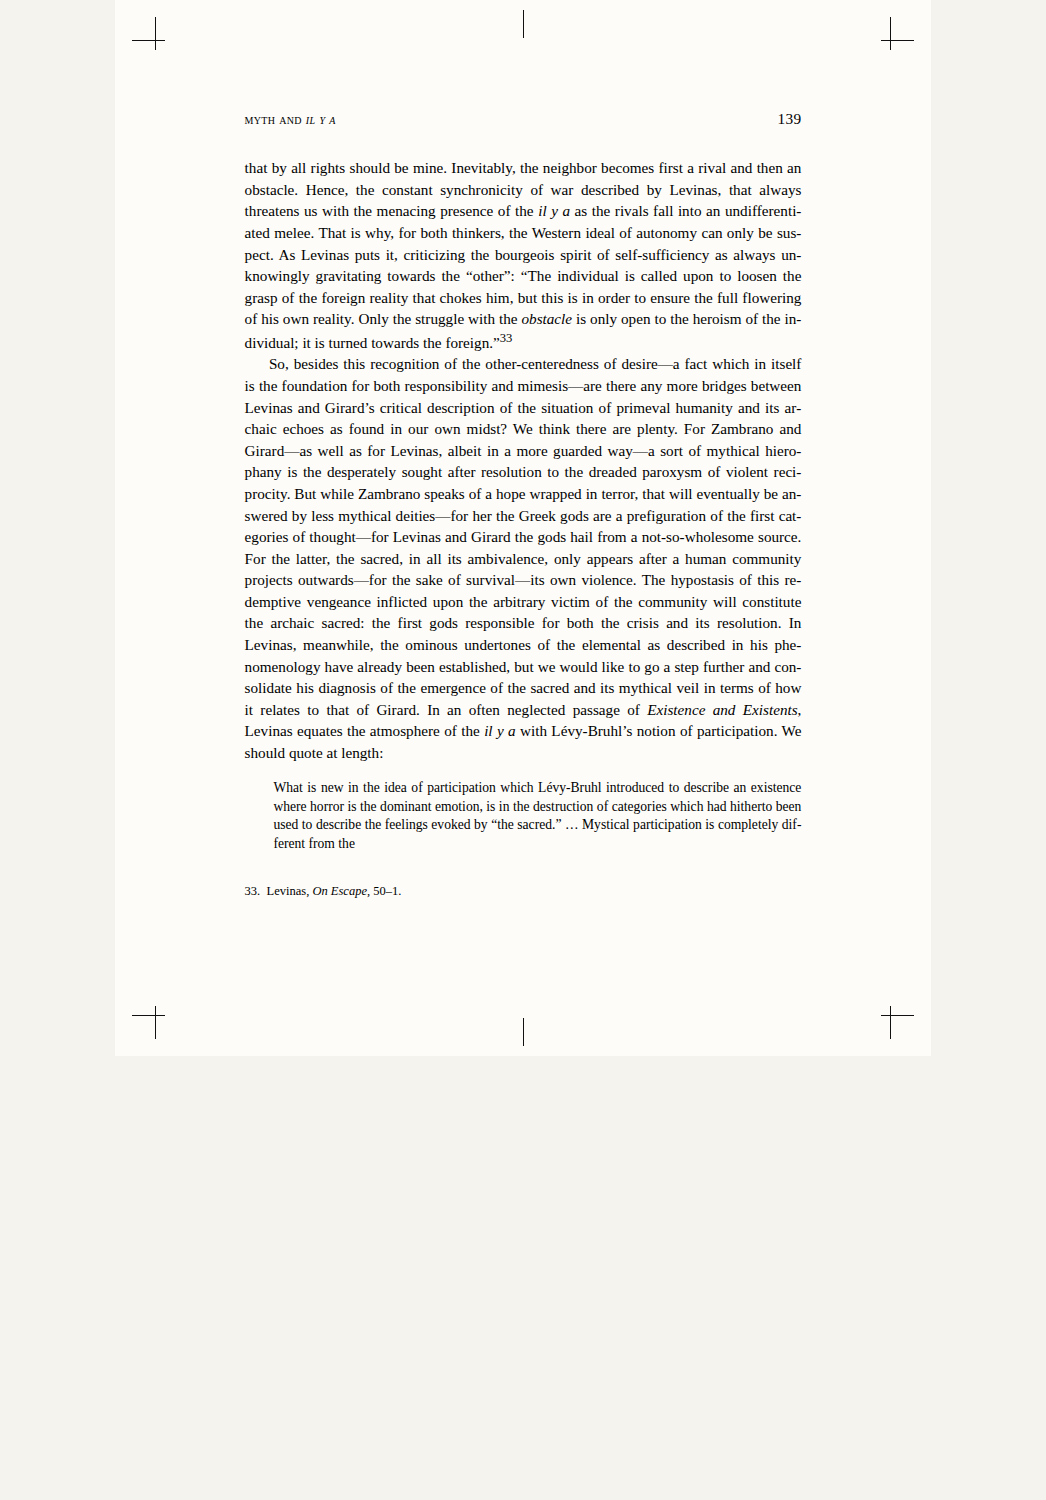Myth and il y a 139
that by all rights should be mine. Inevitably, the neighbor becomes first a rival and then an obstacle. Hence, the constant synchronicity of war described by Levinas, that always threatens us with the menacing presence of the il y a as the rivals fall into an undifferentiated melee. That is why, for both thinkers, the Western ideal of autonomy can only be suspect. As Levinas puts it, criticizing the bourgeois spirit of self-sufficiency as always unknowingly gravitating towards the “other”: “The individual is called upon to loosen the grasp of the foreign reality that chokes him, but this is in order to ensure the full flowering of his own reality. Only the struggle with the obstacle is only open to the heroism of the individual; it is turned towards the foreign.”33
So, besides this recognition of the other-centeredness of desire—a fact which in itself is the foundation for both responsibility and mimesis—are there any more bridges between Levinas and Girard’s critical description of the situation of primeval humanity and its archaic echoes as found in our own midst? We think there are plenty. For Zambrano and Girard—as well as for Levinas, albeit in a more guarded way—a sort of mythical hierophany is the desperately sought after resolution to the dreaded paroxysm of violent reciprocity. But while Zambrano speaks of a hope wrapped in terror, that will eventually be answered by less mythical deities—for her the Greek gods are a prefiguration of the first categories of thought—for Levinas and Girard the gods hail from a not-so-wholesome source. For the latter, the sacred, in all its ambivalence, only appears after a human community projects outwards—for the sake of survival—its own violence. The hypostasis of this redemptive vengeance inflicted upon the arbitrary victim of the community will constitute the archaic sacred: the first gods responsible for both the crisis and its resolution. In Levinas, meanwhile, the ominous undertones of the elemental as described in his phenomenology have already been established, but we would like to go a step further and consolidate his diagnosis of the emergence of the sacred and its mythical veil in terms of how it relates to that of Girard. In an often neglected passage of Existence and Existents, Levinas equates the atmosphere of the il y a with Lévy-Bruhl’s notion of participation. We should quote at length:
What is new in the idea of participation which Lévy-Bruhl introduced to describe an existence where horror is the dominant emotion, is in the destruction of categories which had hitherto been used to describe the feelings evoked by “the sacred.” … Mystical participation is completely different from the
33. Levinas, On Escape, 50–1.